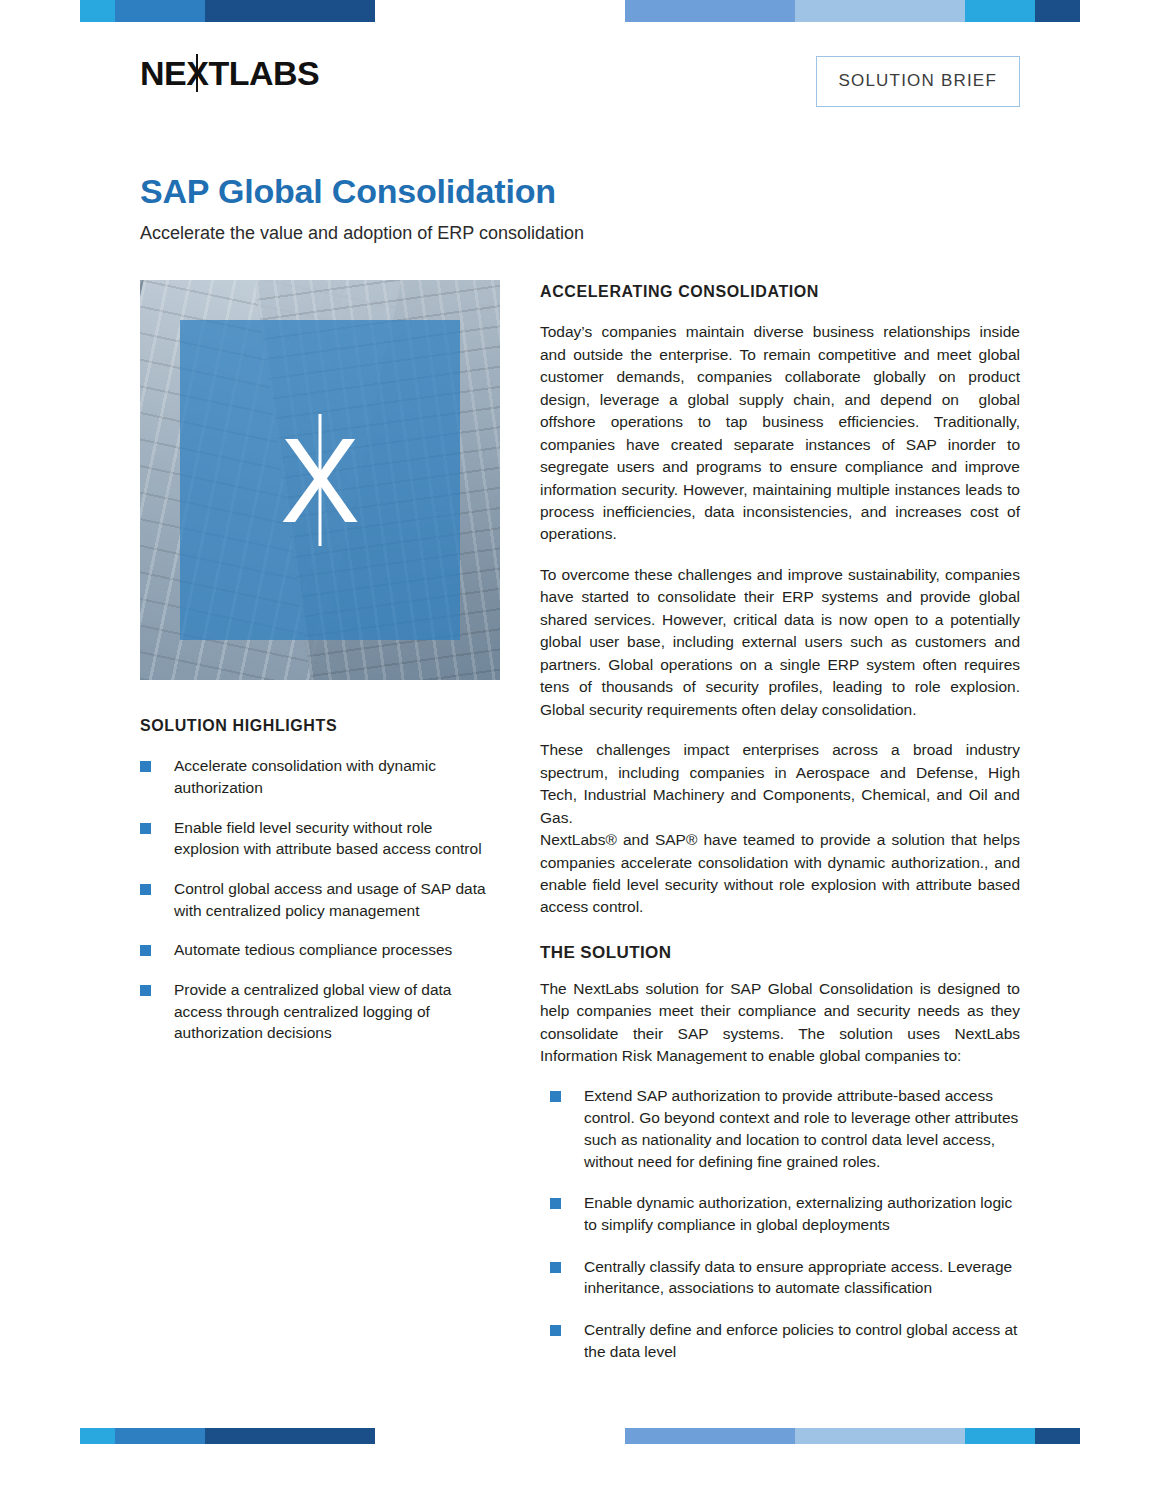NEXTLABS
SOLUTION BRIEF
SAP Global Consolidation
Accelerate the value and adoption of ERP consolidation
X
Solution Highlights
Accelerate consolidation with dynamic authorization
Enable field level security without role explosion with attribute based access control
Control global access and usage of SAP data with centralized policy management
Automate tedious compliance processes
Provide a centralized global view of data access through centralized logging of authorization decisions
Accelerating Consolidation
Today’s companies maintain diverse business relationships inside and outside the enterprise. To remain competitive and meet global customer demands, companies collaborate globally on product design, leverage a global supply chain, and depend on global offshore operations to tap business efficiencies. Traditionally, companies have created separate instances of SAP inorder to segregate users and programs to ensure compliance and improve information security. However, maintaining multiple instances leads to process inefficiencies, data inconsistencies, and increases cost of operations.
To overcome these challenges and improve sustainability, companies have started to consolidate their ERP systems and provide global shared services. However, critical data is now open to a potentially global user base, including external users such as customers and partners. Global operations on a single ERP system often requires tens of thousands of security profiles, leading to role explosion. Global security requirements often delay consolidation.
These challenges impact enterprises across a broad industry spectrum, including companies in Aerospace and Defense, High Tech, Industrial Machinery and Components, Chemical, and Oil and Gas.
NextLabs® and SAP® have teamed to provide a solution that helps companies accelerate consolidation with dynamic authorization., and enable field level security without role explosion with attribute based access control.
The Solution
The NextLabs solution for SAP Global Consolidation is designed to help companies meet their compliance and security needs as they consolidate their SAP systems. The solution uses NextLabs Information Risk Management to enable global companies to:
Extend SAP authorization to provide attribute-based access control. Go beyond context and role to leverage other attributes such as nationality and location to control data level access, without need for defining fine grained roles.
Enable dynamic authorization, externalizing authorization logic to simplify compliance in global deployments
Centrally classify data to ensure appropriate access. Leverage inheritance, associations to automate classification
Centrally define and enforce policies to control global access at the data level